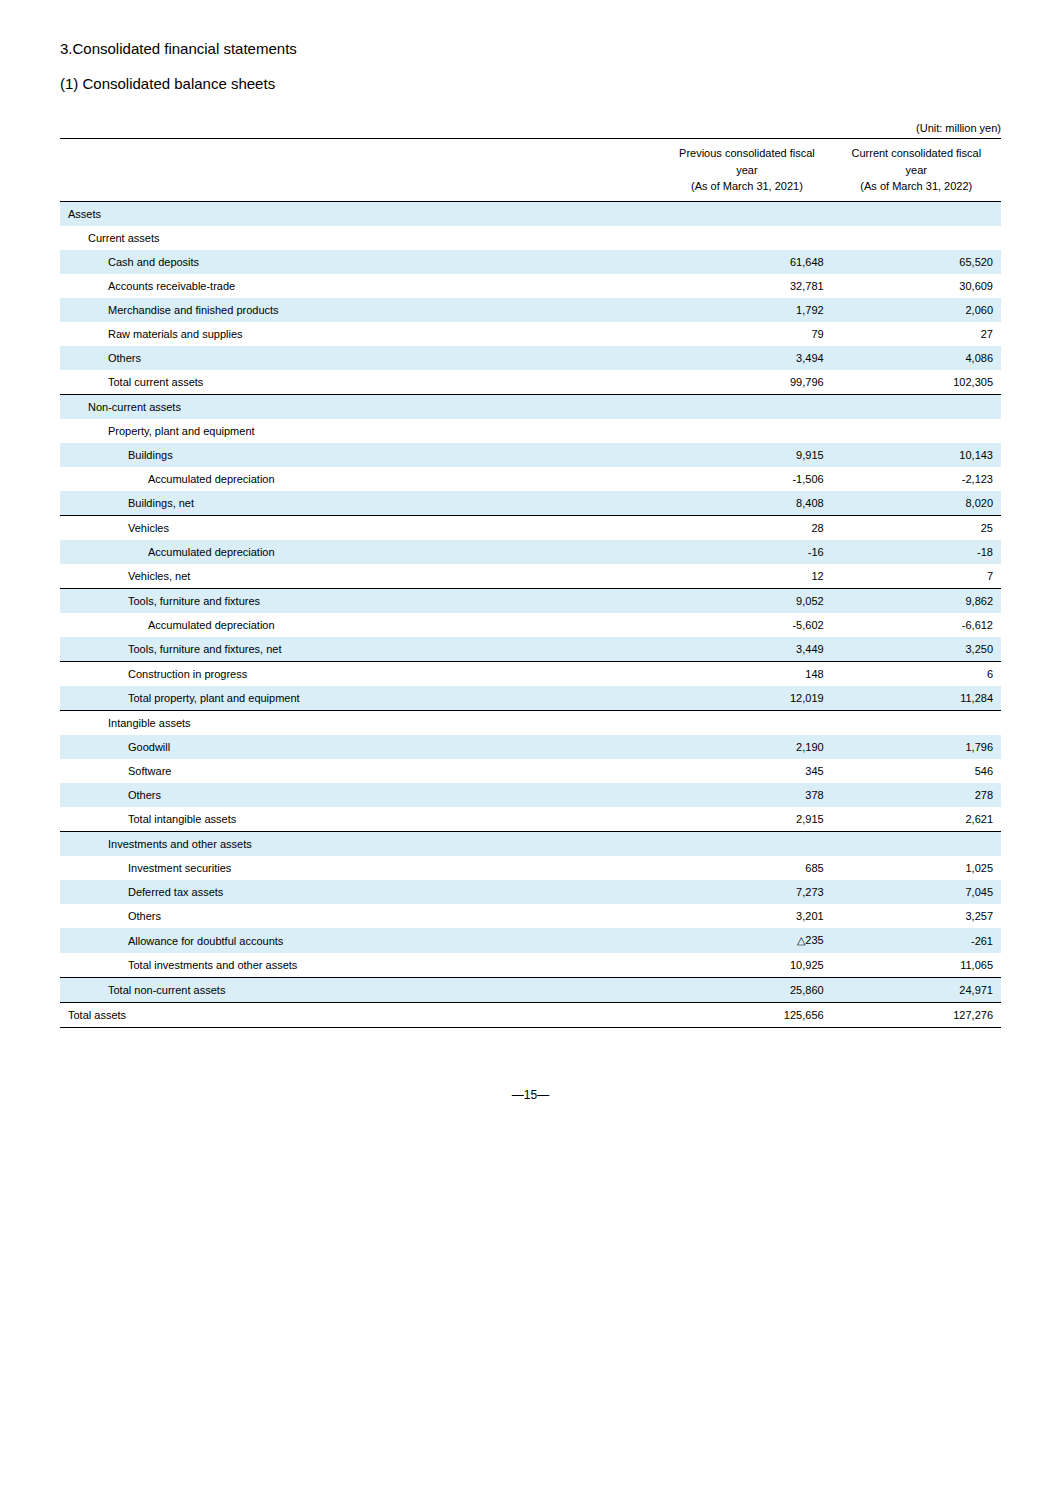3.Consolidated financial statements
(1) Consolidated balance sheets
(Unit: million yen)
| | Previous consolidated fiscal year (As of March 31, 2021) | Current consolidated fiscal year (As of March 31, 2022) |
| --- | --- | --- |
| Assets | | |
| Current assets | | |
| Cash and deposits | 61,648 | 65,520 |
| Accounts receivable-trade | 32,781 | 30,609 |
| Merchandise and finished products | 1,792 | 2,060 |
| Raw materials and supplies | 79 | 27 |
| Others | 3,494 | 4,086 |
| Total current assets | 99,796 | 102,305 |
| Non-current assets | | |
| Property, plant and equipment | | |
| Buildings | 9,915 | 10,143 |
| Accumulated depreciation | -1,506 | -2,123 |
| Buildings, net | 8,408 | 8,020 |
| Vehicles | 28 | 25 |
| Accumulated depreciation | -16 | -18 |
| Vehicles, net | 12 | 7 |
| Tools, furniture and fixtures | 9,052 | 9,862 |
| Accumulated depreciation | -5,602 | -6,612 |
| Tools, furniture and fixtures, net | 3,449 | 3,250 |
| Construction in progress | 148 | 6 |
| Total property, plant and equipment | 12,019 | 11,284 |
| Intangible assets | | |
| Goodwill | 2,190 | 1,796 |
| Software | 345 | 546 |
| Others | 378 | 278 |
| Total intangible assets | 2,915 | 2,621 |
| Investments and other assets | | |
| Investment securities | 685 | 1,025 |
| Deferred tax assets | 7,273 | 7,045 |
| Others | 3,201 | 3,257 |
| Allowance for doubtful accounts | △235 | -261 |
| Total investments and other assets | 10,925 | 11,065 |
| Total non-current assets | 25,860 | 24,971 |
| Total assets | 125,656 | 127,276 |
—15—